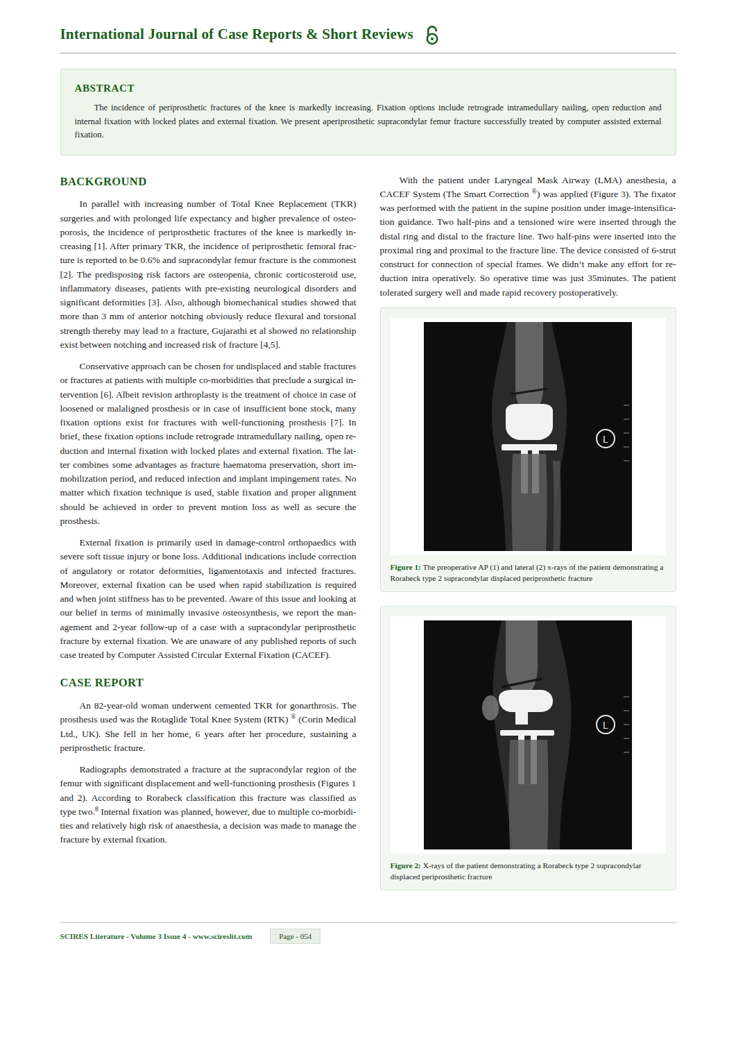International Journal of Case Reports & Short Reviews
ABSTRACT
The incidence of periprosthetic fractures of the knee is markedly increasing. Fixation options include retrograde intramedullary nailing, open reduction and internal fixation with locked plates and external fixation. We present aperiprosthetic supracondylar femur fracture successfully treated by computer assisted external fixation.
BACKGROUND
In parallel with increasing number of Total Knee Replacement (TKR) surgeries and with prolonged life expectancy and higher prevalence of osteoporosis, the incidence of periprosthetic fractures of the knee is markedly increasing [1]. After primary TKR, the incidence of periprosthetic femoral fracture is reported to be 0.6% and supracondylar femur fracture is the commonest [2]. The predisposing risk factors are osteopenia, chronic corticosteroid use, inflammatory diseases, patients with pre-existing neurological disorders and significant deformities [3]. Also, although biomechanical studies showed that more than 3 mm of anterior notching obviously reduce flexural and torsional strength thereby may lead to a fracture, Gujarathi et al showed no relationship exist between notching and increased risk of fracture [4,5].
Conservative approach can be chosen for undisplaced and stable fractures or fractures at patients with multiple co-morbidities that preclude a surgical intervention [6]. Albeit revision arthroplasty is the treatment of choice in case of loosened or malaligned prosthesis or in case of insufficient bone stock, many fixation options exist for fractures with well-functioning prosthesis [7]. In brief, these fixation options include retrograde intramedullary nailing, open reduction and internal fixation with locked plates and external fixation. The latter combines some advantages as fracture haematoma preservation, short immobilization period, and reduced infection and implant impingement rates. No matter which fixation technique is used, stable fixation and proper alignment should be achieved in order to prevent motion loss as well as secure the prosthesis.
External fixation is primarily used in damage-control orthopaedics with severe soft tissue injury or bone loss. Additional indications include correction of angulatory or rotator deformities, ligamentotaxis and infected fractures. Moreover, external fixation can be used when rapid stabilization is required and when joint stiffness has to be prevented. Aware of this issue and looking at our belief in terms of minimally invasive osteosynthesis, we report the management and 2-year follow-up of a case with a supracondylar periprosthetic fracture by external fixation. We are unaware of any published reports of such case treated by Computer Assisted Circular External Fixation (CACEF).
CASE REPORT
An 82-year-old woman underwent cemented TKR for gonarthrosis. The prosthesis used was the Rotaglide Total Knee System (RTK) ® (Corin Medical Ltd., UK). She fell in her home, 6 years after her procedure, sustaining a periprosthetic fracture.
Radiographs demonstrated a fracture at the supracondylar region of the femur with significant displacement and well-functioning prosthesis (Figures 1 and 2). According to Rorabeck classification this fracture was classified as type two.8 Internal fixation was planned, however, due to multiple co-morbidities and relatively high risk of anaesthesia, a decision was made to manage the fracture by external fixation.
With the patient under Laryngeal Mask Airway (LMA) anesthesia, a CACEF System (The Smart Correction ®) was applied (Figure 3). The fixator was performed with the patient in the supine position under image-intensification guidance. Two half-pins and a tensioned wire were inserted through the distal ring and distal to the fracture line. Two half-pins were inserted into the proximal ring and proximal to the fracture line. The device consisted of 6-strut construct for connection of special frames. We didn’t make any effort for reduction intra operatively. So operative time was just 35minutes. The patient tolerated surgery well and made rapid recovery postoperatively.
L
Figure 1: The preoperative AP (1) and lateral (2) x-rays of the patient demonstrating a Rorabeck type 2 supracondylar displaced periprosthetic fracture
L
Figure 2: X-rays of the patient demonstrating a Rorabeck type 2 supracondylar displaced periprosthetic fracture
SCIRES Literature - Volume 3 Issue 4 - www.scireslit.com Page - 054